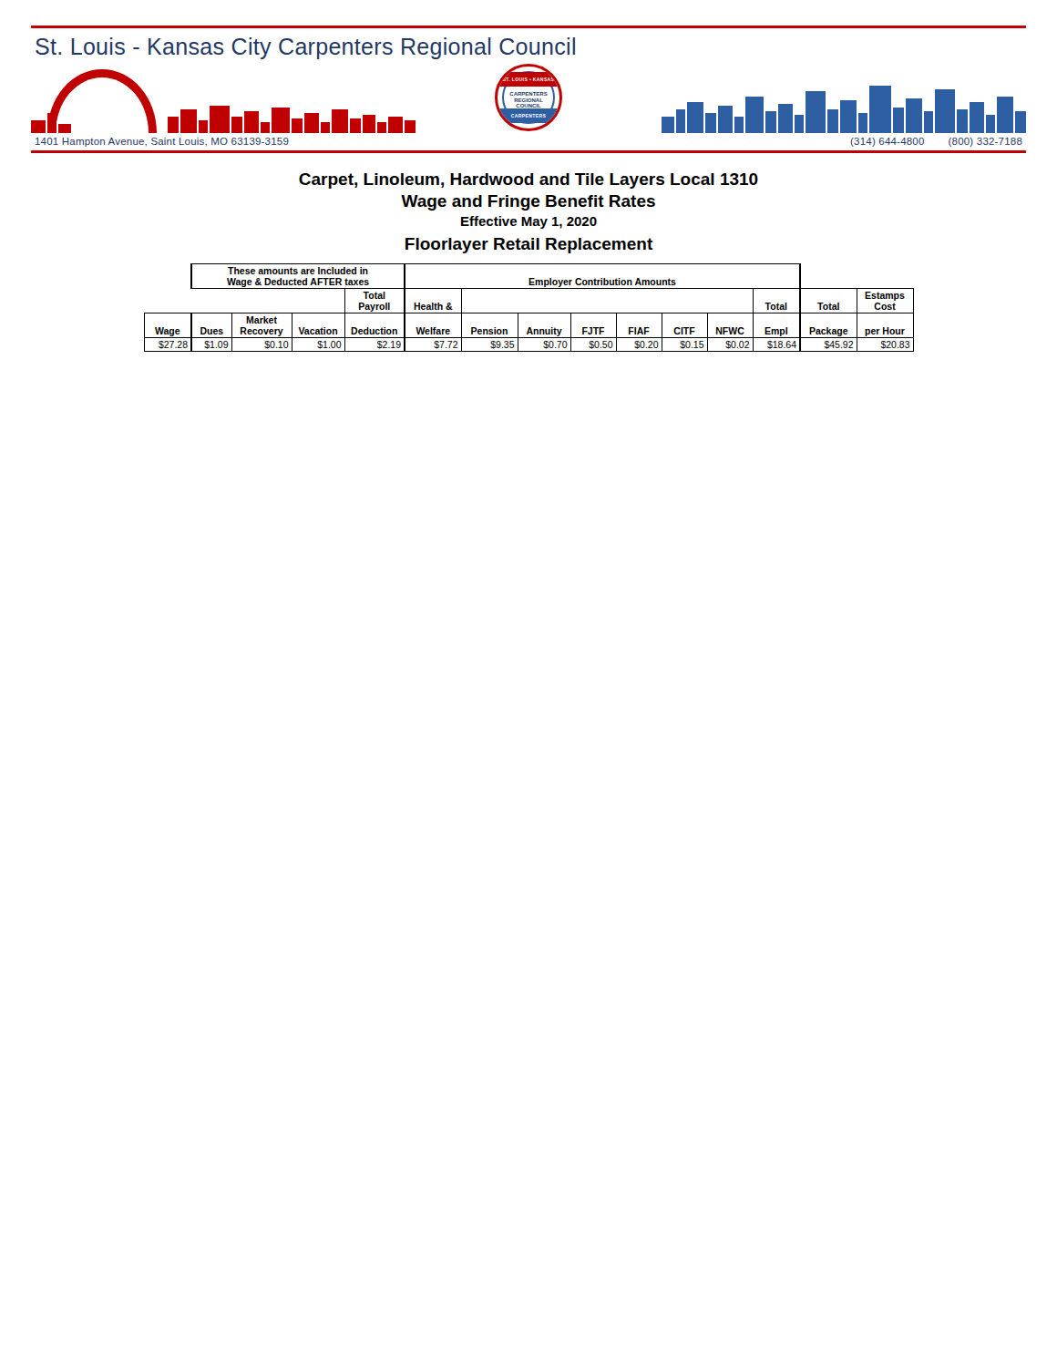St. Louis - Kansas City Carpenters Regional Council
ST. LOUIS • KANSAS CITY
CARPENTERS
REGIONAL
COUNCIL
CARPENTERS REGIONAL COUNCIL
1401 Hampton Avenue, Saint Louis, MO 63139-3159
(314) 644-4800(800) 332-7188
Carpet, Linoleum, Hardwood and Tile Layers Local 1310
Wage and Fringe Benefit Rates
Effective May 1, 2020
Floorlayer Retail Replacement
| | These amounts are Included in Wage & Deducted AFTER taxes | Employer Contribution Amounts | | |
| --- | --- | --- | --- | --- |
| | | | | Total Payroll | Health & | | | | | | | Total | Total | Estamps Cost |
| Wage | Dues | Market Recovery | Vacation | Deduction | Welfare | Pension | Annuity | FJTF | FIAF | CITF | NFWC | Empl | Package | per Hour |
| $27.28 | $1.09 | $0.10 | $1.00 | $2.19 | $7.72 | $9.35 | $0.70 | $0.50 | $0.20 | $0.15 | $0.02 | $18.64 | $45.92 | $20.83 |